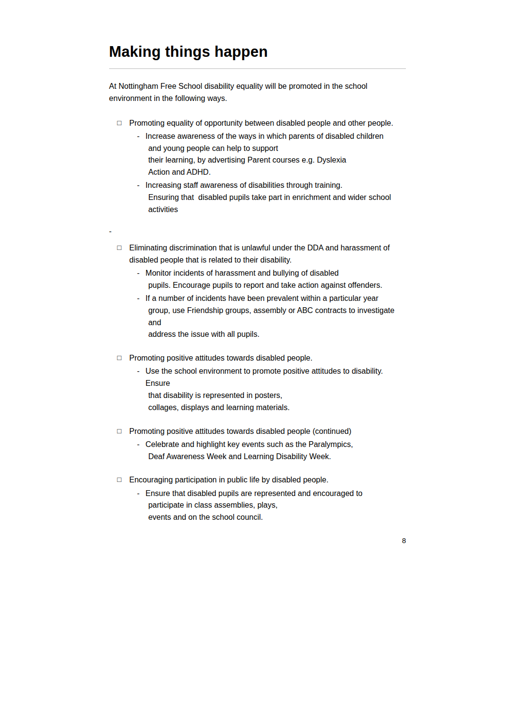Making things happen
At Nottingham Free School disability equality will be promoted in the school
environment in the following ways.
Promoting equality of opportunity between disabled people and other people.
Increase awareness of the ways in which parents of disabled children and young people can help to support their learning, by advertising Parent courses e.g. Dyslexia Action and ADHD.
Increasing staff awareness of disabilities through training. Ensuring that disabled pupils take part in enrichment and wider school activities
-
Eliminating discrimination that is unlawful under the DDA and harassment of
disabled people that is related to their disability.
Monitor incidents of harassment and bullying of disabled pupils. Encourage pupils to report and take action against offenders.
If a number of incidents have been prevalent within a particular year group, use Friendship groups, assembly or ABC contracts to investigate and address the issue with all pupils.
Promoting positive attitudes towards disabled people.
Use the school environment to promote positive attitudes to disability. Ensure that disability is represented in posters, collages, displays and learning materials.
Promoting positive attitudes towards disabled people (continued)
Celebrate and highlight key events such as the Paralympics, Deaf Awareness Week and Learning Disability Week.
Encouraging participation in public life by disabled people.
Ensure that disabled pupils are represented and encouraged to participate in class assemblies, plays, events and on the school council.
8